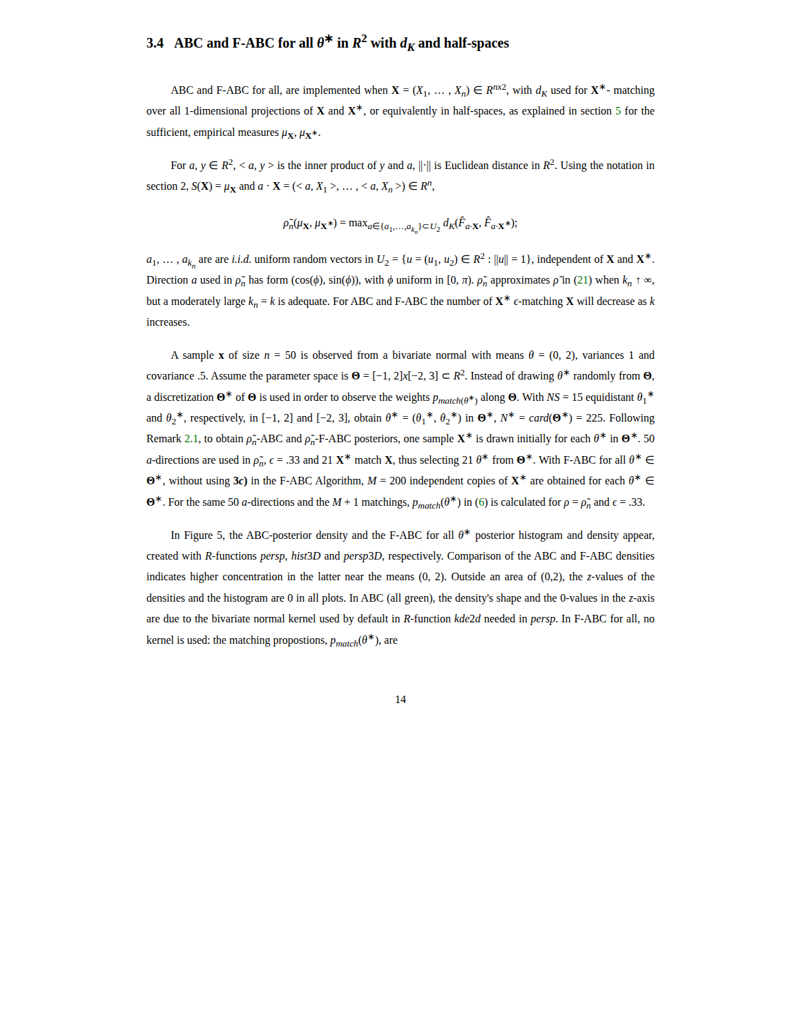3.4 ABC and F-ABC for all θ∗ in R2 with dK and half-spaces
ABC and F-ABC for all, are implemented when X = (X1, … , Xn) ∈ Rnx2, with dK used for X∗- matching over all 1-dimensional projections of X and X∗, or equivalently in half-spaces, as explained in section 5 for the sufficient, empirical measures μX, μX∗.
For a, y ∈ R2, < a, y > is the inner product of y and a, ||·|| is Euclidean distance in R2. Using the notation in section 2, S(X) = μX and a · X = (< a, X1 >, … , < a, Xn >) ∈ Rn,
ρ̃n(μX, μX∗) = maxa∈{a1,…,akn}⊂U2 dK(F̂a·X, F̂a·X∗);
a1, … , akn are are i.i.d. uniform random vectors in U2 = {u = (u1, u2) ∈ R2 : ||u|| = 1}, independent of X and X∗. Direction a used in ρ̃n has form (cos(ϕ), sin(ϕ)), with ϕ uniform in [0, π). ρ̃n approximates ρ̃ in (21) when kn ↑ ∞, but a moderately large kn = k is adequate. For ABC and F-ABC the number of X∗ ϵ-matching X will decrease as k increases.
A sample x of size n = 50 is observed from a bivariate normal with means θ = (0, 2), variances 1 and covariance .5. Assume the parameter space is Θ = [−1, 2]x[−2, 3] ⊂ R2. Instead of drawing θ∗ randomly from Θ, a discretization Θ∗ of Θ is used in order to observe the weights pmatch(θ∗) along Θ. With NS = 15 equidistant θ1∗ and θ2∗, respectively, in [−1, 2] and [−2, 3], obtain θ∗ = (θ1∗, θ2∗) in Θ∗, N∗ = card(Θ∗) = 225. Following Remark 2.1, to obtain ρ̃n-ABC and ρ̃n-F-ABC posteriors, one sample X∗ is drawn initially for each θ∗ in Θ∗. 50 a-directions are used in ρ̃n, ϵ = .33 and 21 X∗ match X, thus selecting 21 θ∗ from Θ∗. With F-ABC for all θ∗ ∈ Θ∗, without using 3c) in the F-ABC Algorithm, M = 200 independent copies of X∗ are obtained for each θ∗ ∈ Θ∗. For the same 50 a-directions and the M + 1 matchings, pmatch(θ∗) in (6) is calculated for ρ = ρ̃n and ϵ = .33.
In Figure 5, the ABC-posterior density and the F-ABC for all θ∗ posterior histogram and density appear, created with R-functions persp, hist3D and persp3D, respectively. Comparison of the ABC and F-ABC densities indicates higher concentration in the latter near the means (0, 2). Outside an area of (0,2), the z-values of the densities and the histogram are 0 in all plots. In ABC (all green), the density's shape and the 0-values in the z-axis are due to the bivariate normal kernel used by default in R-function kde2d needed in persp. In F-ABC for all, no kernel is used: the matching propostions, pmatch(θ∗), are
14